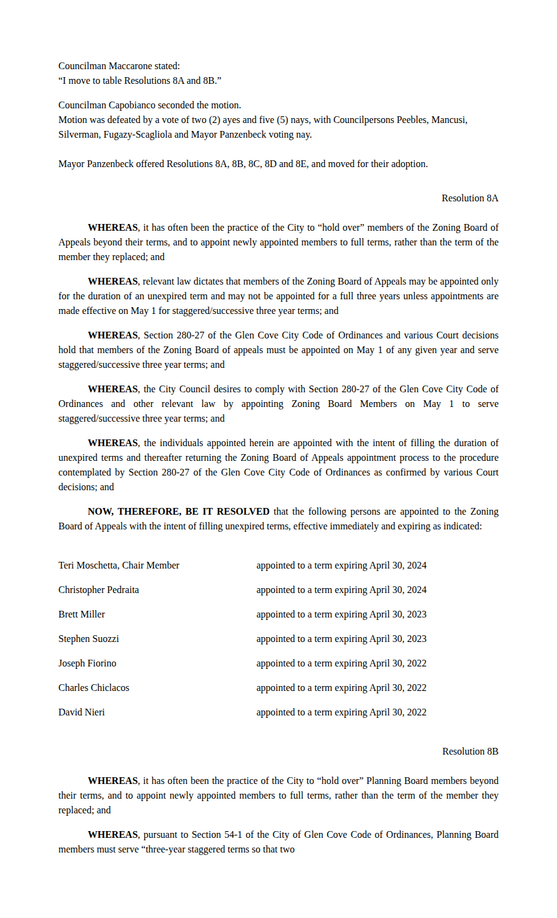Councilman Maccarone stated:
“I move to table Resolutions 8A and 8B.”
Councilman Capobianco seconded the motion.
Motion was defeated by a vote of two (2) ayes and five (5) nays, with Councilpersons Peebles, Mancusi, Silverman, Fugazy-Scagliola and Mayor Panzenbeck voting nay.
Mayor Panzenbeck offered Resolutions 8A, 8B, 8C, 8D and 8E, and moved for their adoption.
Resolution 8A
WHEREAS, it has often been the practice of the City to “hold over” members of the Zoning Board of Appeals beyond their terms, and to appoint newly appointed members to full terms, rather than the term of the member they replaced; and
WHEREAS, relevant law dictates that members of the Zoning Board of Appeals may be appointed only for the duration of an unexpired term and may not be appointed for a full three years unless appointments are made effective on May 1 for staggered/successive three year terms; and
WHEREAS, Section 280-27 of the Glen Cove City Code of Ordinances and various Court decisions hold that members of the Zoning Board of appeals must be appointed on May 1 of any given year and serve staggered/successive three year terms; and
WHEREAS, the City Council desires to comply with Section 280-27 of the Glen Cove City Code of Ordinances and other relevant law by appointing Zoning Board Members on May 1 to serve staggered/successive three year terms; and
WHEREAS, the individuals appointed herein are appointed with the intent of filling the duration of unexpired terms and thereafter returning the Zoning Board of Appeals appointment process to the procedure contemplated by Section 280-27 of the Glen Cove City Code of Ordinances as confirmed by various Court decisions; and
NOW, THEREFORE, BE IT RESOLVED that the following persons are appointed to the Zoning Board of Appeals with the intent of filling unexpired terms, effective immediately and expiring as indicated:
| Teri Moschetta, Chair Member | appointed to a term expiring April 30, 2024 |
| Christopher Pedraita | appointed to a term expiring April 30, 2024 |
| Brett Miller | appointed to a term expiring April 30, 2023 |
| Stephen Suozzi | appointed to a term expiring April 30, 2023 |
| Joseph Fiorino | appointed to a term expiring April 30, 2022 |
| Charles Chiclacos | appointed to a term expiring April 30, 2022 |
| David Nieri | appointed to a term expiring April 30, 2022 |
Resolution 8B
WHEREAS, it has often been the practice of the City to “hold over” Planning Board members beyond their terms, and to appoint newly appointed members to full terms, rather than the term of the member they replaced; and
WHEREAS, pursuant to Section 54-1 of the City of Glen Cove Code of Ordinances, Planning Board members must serve “three-year staggered terms so that two